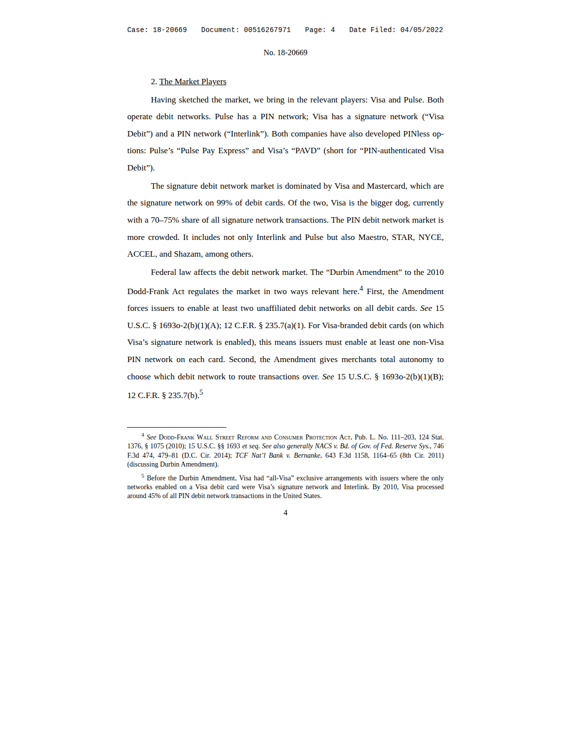Case: 18-20669 Document: 00516267971 Page: 4 Date Filed: 04/05/2022
No. 18-20669
2. The Market Players
Having sketched the market, we bring in the relevant players: Visa and Pulse. Both operate debit networks. Pulse has a PIN network; Visa has a signature network (“Visa Debit”) and a PIN network (“Interlink”). Both companies have also developed PINless options: Pulse’s “Pulse Pay Express” and Visa’s “PAVD” (short for “PIN-authenticated Visa Debit”).
The signature debit network market is dominated by Visa and Mastercard, which are the signature network on 99% of debit cards. Of the two, Visa is the bigger dog, currently with a 70–75% share of all signature network transactions. The PIN debit network market is more crowded. It includes not only Interlink and Pulse but also Maestro, STAR, NYCE, ACCEL, and Shazam, among others.
Federal law affects the debit network market. The “Durbin Amendment” to the 2010 Dodd-Frank Act regulates the market in two ways relevant here.4 First, the Amendment forces issuers to enable at least two unaffiliated debit networks on all debit cards. See 15 U.S.C. § 1693o-2(b)(1)(A); 12 C.F.R. § 235.7(a)(1). For Visa-branded debit cards (on which Visa’s signature network is enabled), this means issuers must enable at least one non-Visa PIN network on each card. Second, the Amendment gives merchants total autonomy to choose which debit network to route transactions over. See 15 U.S.C. § 1693o-2(b)(1)(B); 12 C.F.R. § 235.7(b).5
4 See Dodd-Frank Wall Street Reform and Consumer Protection Act, Pub. L. No. 111–203, 124 Stat. 1376, § 1075 (2010); 15 U.S.C. §§ 1693 et seq. See also generally NACS v. Bd. of Gov. of Fed. Reserve Sys., 746 F.3d 474, 479–81 (D.C. Cir. 2014); TCF Nat’l Bank v. Bernanke, 643 F.3d 1158, 1164–65 (8th Cir. 2011) (discussing Durbin Amendment).
5 Before the Durbin Amendment, Visa had “all-Visa” exclusive arrangements with issuers where the only networks enabled on a Visa debit card were Visa’s signature network and Interlink. By 2010, Visa processed around 45% of all PIN debit network transactions in the United States.
4